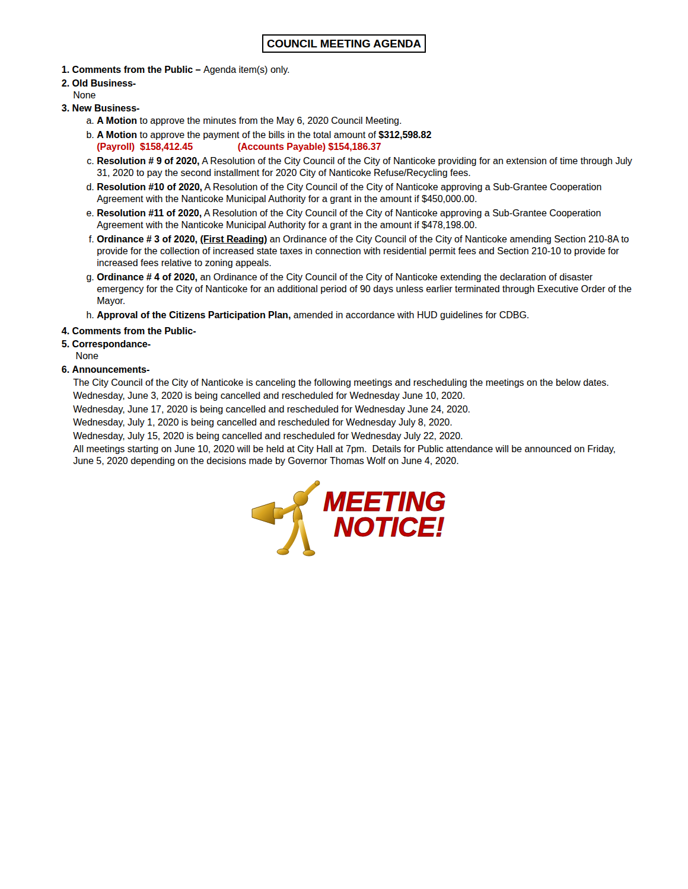COUNCIL MEETING AGENDA
Comments from the Public – Agenda item(s) only.
Old Business-
None
New Business-
A Motion to approve the minutes from the May 6, 2020 Council Meeting.
A Motion to approve the payment of the bills in the total amount of $312,598.82
(Payroll) $158,412.45 (Accounts Payable) $154,186.37
Resolution # 9 of 2020, A Resolution of the City Council of the City of Nanticoke providing for an extension of time through July 31, 2020 to pay the second installment for 2020 City of Nanticoke Refuse/Recycling fees.
Resolution #10 of 2020, A Resolution of the City Council of the City of Nanticoke approving a Sub-Grantee Cooperation Agreement with the Nanticoke Municipal Authority for a grant in the amount if $450,000.00.
Resolution #11 of 2020, A Resolution of the City Council of the City of Nanticoke approving a Sub-Grantee Cooperation Agreement with the Nanticoke Municipal Authority for a grant in the amount if $478,198.00.
Ordinance # 3 of 2020, (First Reading) an Ordinance of the City Council of the City of Nanticoke amending Section 210-8A to provide for the collection of increased state taxes in connection with residential permit fees and Section 210-10 to provide for increased fees relative to zoning appeals.
Ordinance # 4 of 2020, an Ordinance of the City Council of the City of Nanticoke extending the declaration of disaster emergency for the City of Nanticoke for an additional period of 90 days unless earlier terminated through Executive Order of the Mayor.
Approval of the Citizens Participation Plan, amended in accordance with HUD guidelines for CDBG.
Comments from the Public-
Correspondance-
None
Announcements-
The City Council of the City of Nanticoke is canceling the following meetings and rescheduling the meetings on the below dates.
Wednesday, June 3, 2020 is being cancelled and rescheduled for Wednesday June 10, 2020.
Wednesday, June 17, 2020 is being cancelled and rescheduled for Wednesday June 24, 2020.
Wednesday, July 1, 2020 is being cancelled and rescheduled for Wednesday July 8, 2020.
Wednesday, July 15, 2020 is being cancelled and rescheduled for Wednesday July 22, 2020.
All meetings starting on June 10, 2020 will be held at City Hall at 7pm. Details for Public attendance will be announced on Friday, June 5, 2020 depending on the decisions made by Governor Thomas Wolf on June 4, 2020.
MEETING
NOTICE!